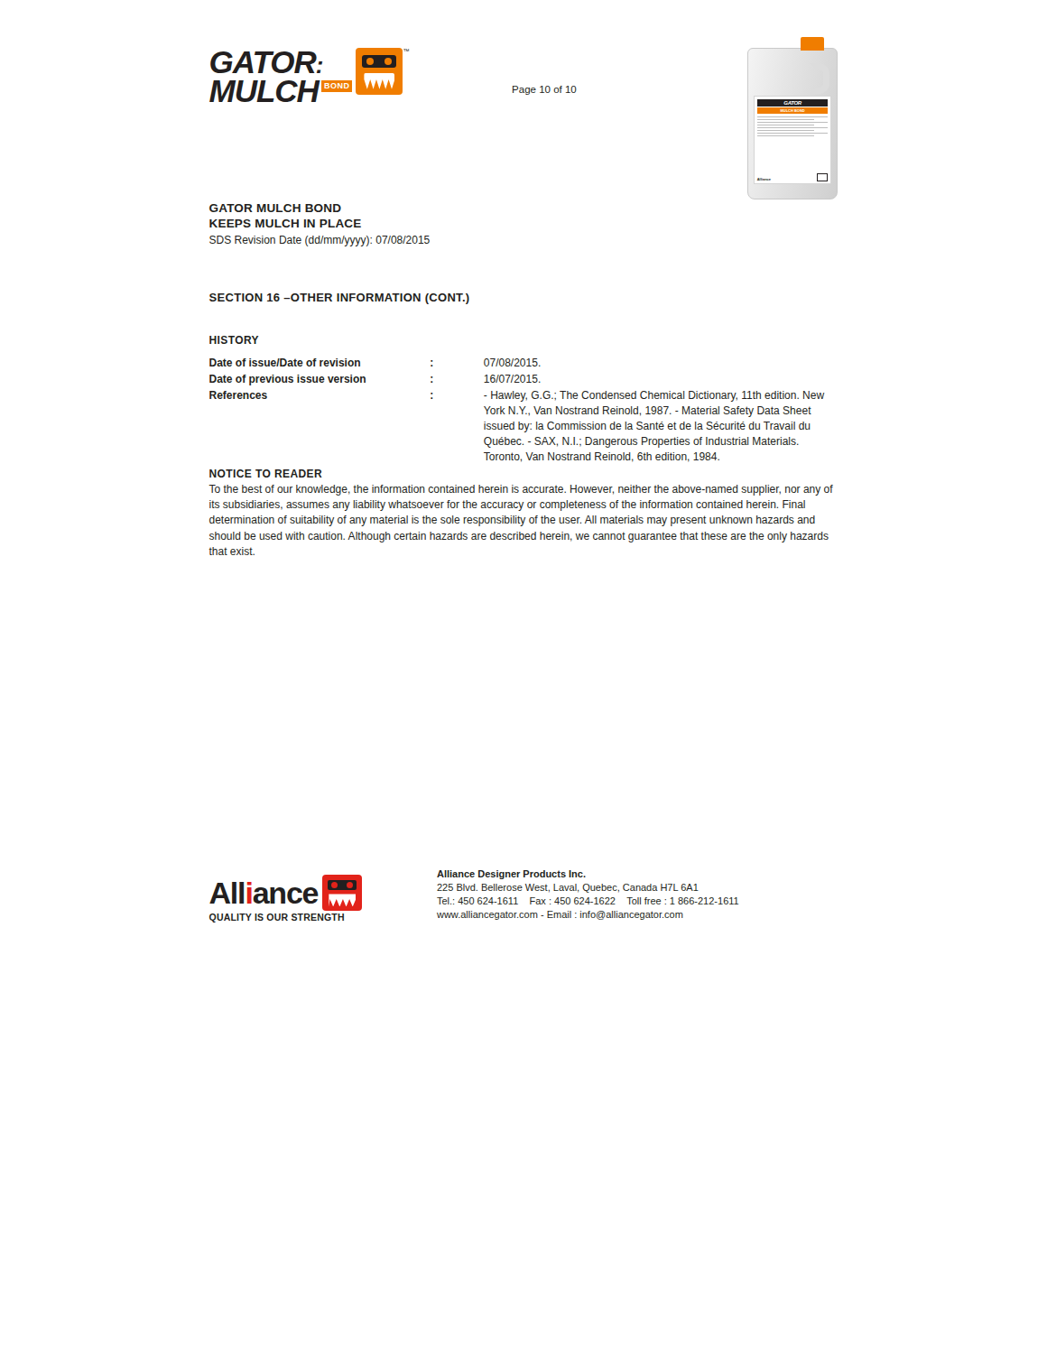GATOR:
MULCH BOND
™
Page 10 of 10
GATOR
MULCH BOND
Alliance
Gator Mulch Bond
Keeps Mulch in Place
SDS Revision Date (dd/mm/yyyy): 07/08/2015
Section 16 –Other Information (cont.)
History
| Date of issue/Date of revision | : | 07/08/2015. |
| Date of previous issue version | : | 16/07/2015. |
| References | : | - Hawley, G.G.; The Condensed Chemical Dictionary, 11th edition. New York N.Y., Van Nostrand Reinold, 1987. - Material Safety Data Sheet issued by: la Commission de la Santé et de la Sécurité du Travail du Québec. - SAX, N.I.; Dangerous Properties of Industrial Materials. Toronto, Van Nostrand Reinold, 6th edition, 1984. |
Notice to Reader
To the best of our knowledge, the information contained herein is accurate. However, neither the above-named supplier, nor any of its subsidiaries, assumes any liability whatsoever for the accuracy or completeness of the information contained herein. Final determination of suitability of any material is the sole responsibility of the user. All materials may present unknown hazards and should be used with caution. Although certain hazards are described herein, we cannot guarantee that these are the only hazards that exist.
Alliance
QUALITY IS OUR STRENGTH
Alliance Designer Products Inc.
225 Blvd. Bellerose West, Laval, Quebec, Canada H7L 6A1
Tel.: 450 624-1611 Fax : 450 624-1622 Toll free : 1 866-212-1611
www.alliancegator.com - Email : info@alliancegator.com